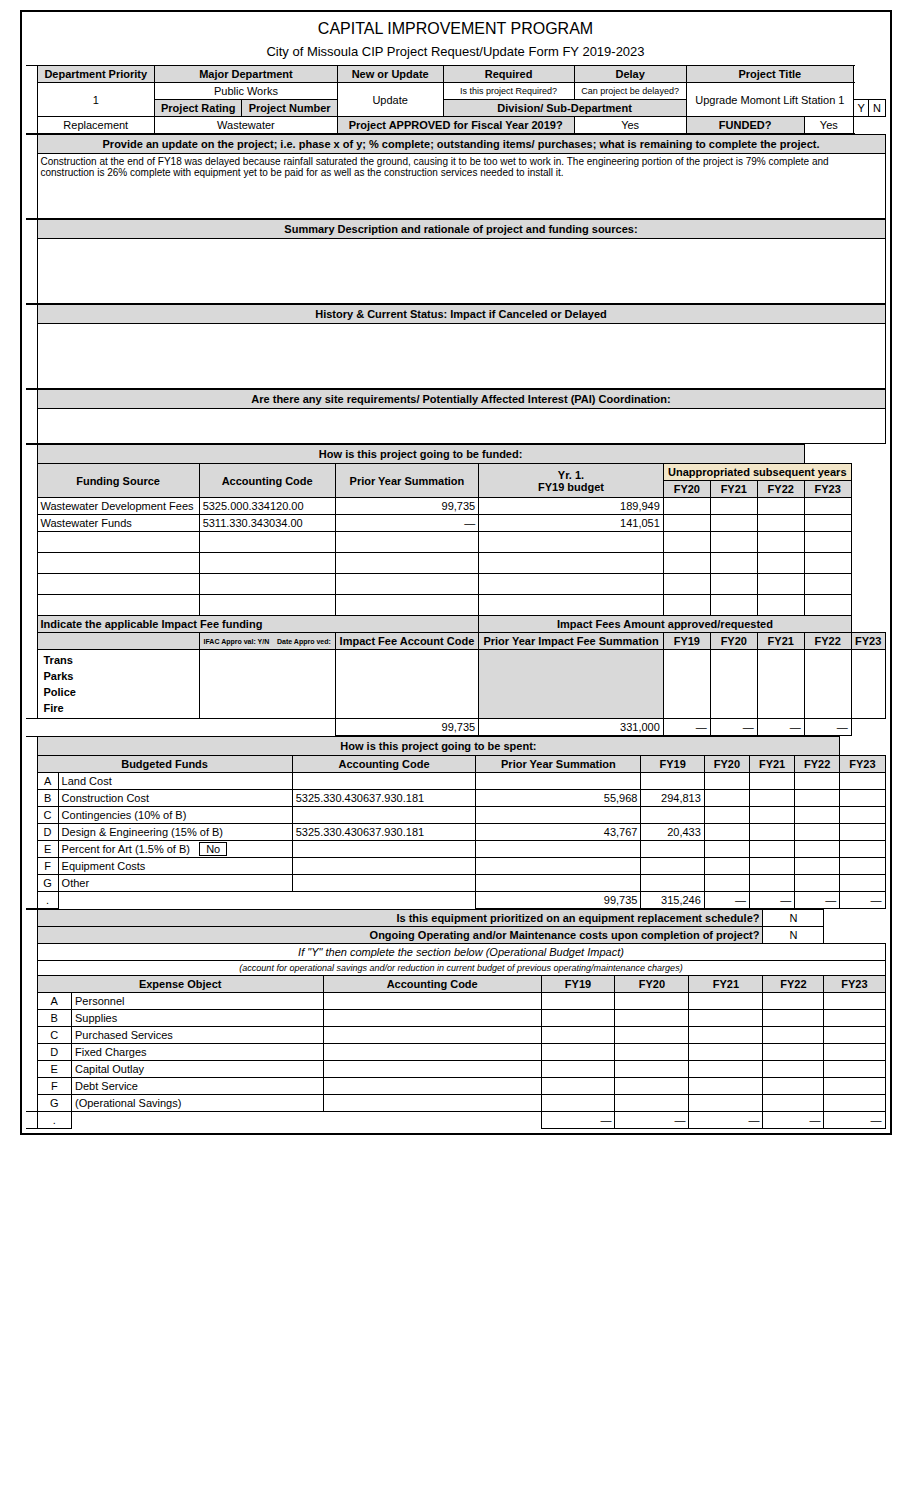| CAPITAL IMPROVEMENT PROGRAM |
| City of Missoula CIP Project Request/Update Form FY 2019-2023 |
| | Department Priority | Major Department | New or Update | Required | Delay | Project Title |
| 1 | Public Works | Update | Is this project Required? | Can project be delayed? | Upgrade Momont Lift Station 1 |
| Project Rating | Project Number | Division/ Sub-Department | Y | N |
| Replacement | Wastewater | Project APPROVED for Fiscal Year 2019? | Yes | FUNDED? | Yes |
| | Provide an update on the project; i.e. phase x of y; % complete; outstanding items/ purchases; what is remaining to complete the project. |
| Construction at the end of FY18 was delayed because rainfall saturated the ground, causing it to be too wet to work in. The engineering portion of the project is 79% complete and construction is 26% complete with equipment yet to be paid for as well as the construction services needed to install it. |
| | Summary Description and rationale of project and funding sources: |
| | History & Current Status: Impact if Canceled or Delayed |
| | Are there any site requirements/ Potentially Affected Interest (PAI) Coordination: |
| | How is this project going to be funded: |
| Funding Source | Accounting Code | Prior Year Summation | Yr. 1. FY19 budget | Unappropriated subsequent years |
| FY20 | FY21 | FY22 | FY23 |
| Wastewater Development Fees | 5325.000.334120.00 | 99,735 | 189,949 | | | | |
| Wastewater Funds | 5311.330.343034.00 | — | 141,051 | | | | |
| Indicate the applicable Impact Fee funding | Impact Fees Amount approved/requested |
| | IFAC Appro val: Y/N Date Appro ved: | Impact Fee Account Code | Prior Year Impact Fee Summation | FY19 | FY20 | FY21 | FY22 | FY23 |
| / Trans / / Parks / / Police / / Fire / | | | | | | | | |
| | 99,735 | 331,000 | — | — | — | — |
| | How is this project going to be spent: |
| Budgeted Funds | Accounting Code | Prior Year Summation | FY19 | FY20 | FY21 | FY22 | FY23 |
| A | Land Cost | | | | | | | |
| B | Construction Cost | 5325.330.430637.930.181 | 55,968 | 294,813 | | | | |
| C | Contingencies (10% of B) | | | | | | | |
| D | Design & Engineering (15% of B) | 5325.330.430637.930.181 | 43,767 | 20,433 | | | | |
| E | Percent for Art (1.5% of B) No | | | | | | | |
| F | Equipment Costs | | | | | | | |
| G | Other | | | | | | | |
| . | | | 99,735 | 315,246 | — | — | — | — |
| | Is this equipment prioritized on an equipment replacement schedule? | N | |
| Ongoing Operating and/or Maintenance costs upon completion of project? | N | |
| If "Y" then complete the section below (Operational Budget Impact) |
| (account for operational savings and/or reduction in current budget of previous operating/maintenance charges) |
| Expense Object | Accounting Code | FY19 | FY20 | FY21 | FY22 | FY23 |
| A | Personnel | | | | | | |
| B | Supplies | | | | | | |
| C | Purchased Services | | | | | | |
| D | Fixed Charges | | | | | | |
| E | Capital Outlay | | | | | | |
| F | Debt Service | | | | | | |
| G | (Operational Savings) | | | | | | |
| | . | | | — | — | — | — | — |